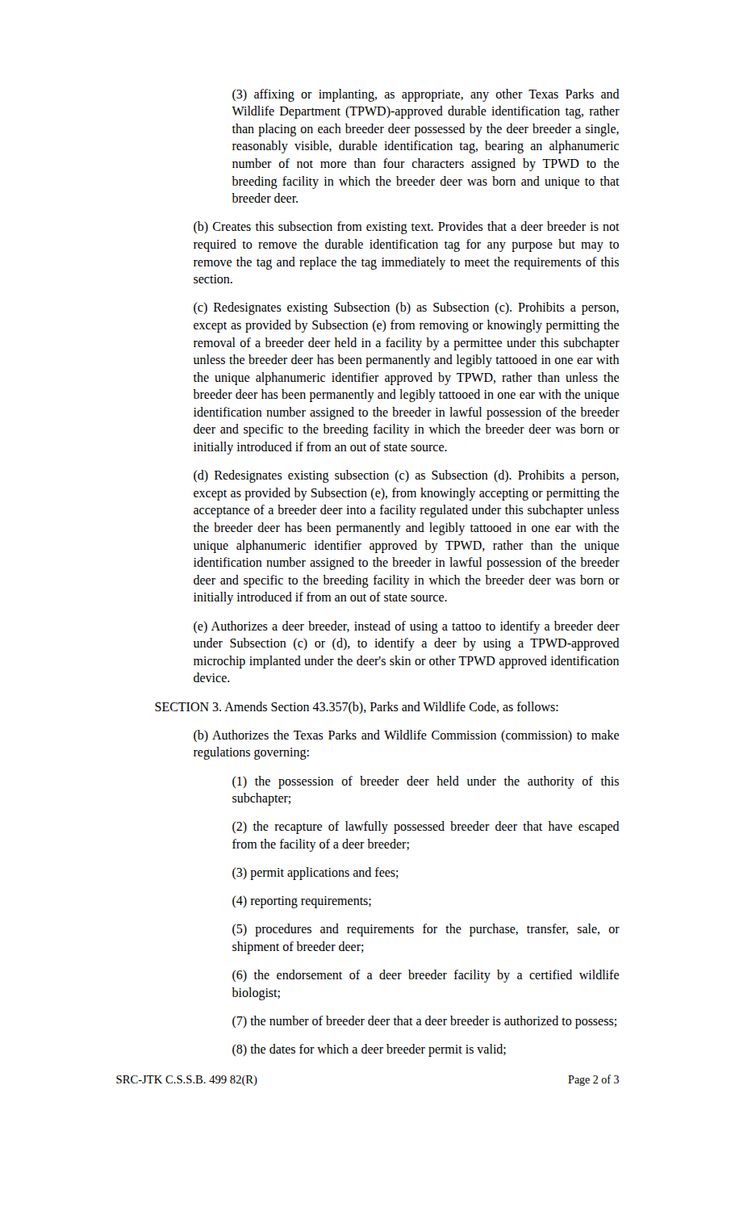(3) affixing or implanting, as appropriate, any other Texas Parks and Wildlife Department (TPWD)-approved durable identification tag, rather than placing on each breeder deer possessed by the deer breeder a single, reasonably visible, durable identification tag, bearing an alphanumeric number of not more than four characters assigned by TPWD to the breeding facility in which the breeder deer was born and unique to that breeder deer.
(b) Creates this subsection from existing text. Provides that a deer breeder is not required to remove the durable identification tag for any purpose but may to remove the tag and replace the tag immediately to meet the requirements of this section.
(c) Redesignates existing Subsection (b) as Subsection (c). Prohibits a person, except as provided by Subsection (e) from removing or knowingly permitting the removal of a breeder deer held in a facility by a permittee under this subchapter unless the breeder deer has been permanently and legibly tattooed in one ear with the unique alphanumeric identifier approved by TPWD, rather than unless the breeder deer has been permanently and legibly tattooed in one ear with the unique identification number assigned to the breeder in lawful possession of the breeder deer and specific to the breeding facility in which the breeder deer was born or initially introduced if from an out of state source.
(d) Redesignates existing subsection (c) as Subsection (d). Prohibits a person, except as provided by Subsection (e), from knowingly accepting or permitting the acceptance of a breeder deer into a facility regulated under this subchapter unless the breeder deer has been permanently and legibly tattooed in one ear with the unique alphanumeric identifier approved by TPWD, rather than the unique identification number assigned to the breeder in lawful possession of the breeder deer and specific to the breeding facility in which the breeder deer was born or initially introduced if from an out of state source.
(e) Authorizes a deer breeder, instead of using a tattoo to identify a breeder deer under Subsection (c) or (d), to identify a deer by using a TPWD-approved microchip implanted under the deer's skin or other TPWD approved identification device.
SECTION 3. Amends Section 43.357(b), Parks and Wildlife Code, as follows:
(b) Authorizes the Texas Parks and Wildlife Commission (commission) to make regulations governing:
(1) the possession of breeder deer held under the authority of this subchapter;
(2) the recapture of lawfully possessed breeder deer that have escaped from the facility of a deer breeder;
(3) permit applications and fees;
(4) reporting requirements;
(5) procedures and requirements for the purchase, transfer, sale, or shipment of breeder deer;
(6) the endorsement of a deer breeder facility by a certified wildlife biologist;
(7) the number of breeder deer that a deer breeder is authorized to possess;
(8) the dates for which a deer breeder permit is valid;
SRC-JTK C.S.S.B. 499 82(R) Page 2 of 3